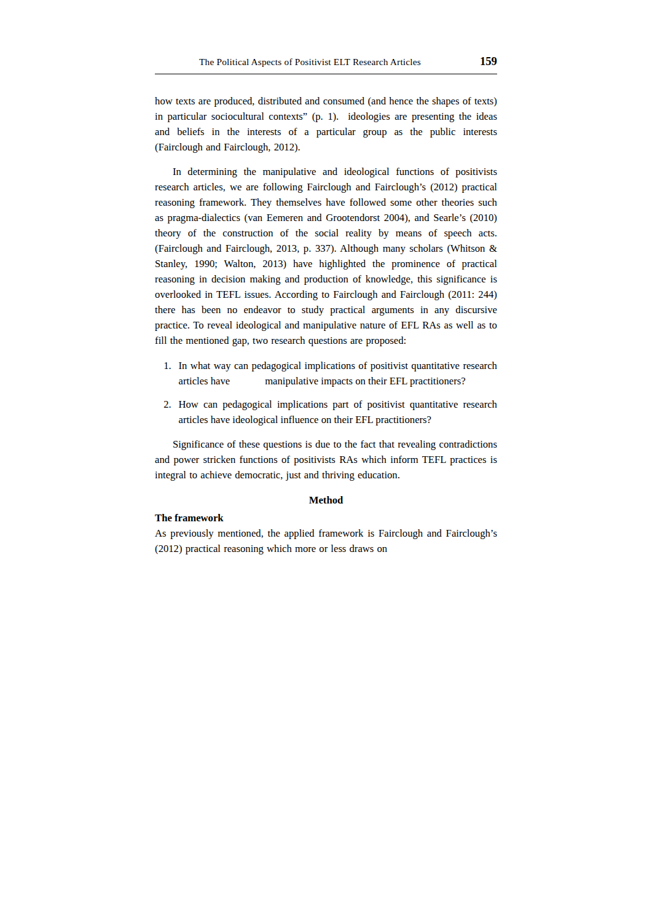The Political Aspects of Positivist ELT Research Articles
159
how texts are produced, distributed and consumed (and hence the shapes of texts) in particular sociocultural contexts” (p. 1). ideologies are presenting the ideas and beliefs in the interests of a particular group as the public interests (Fairclough and Fairclough, 2012).
In determining the manipulative and ideological functions of positivists research articles, we are following Fairclough and Fairclough’s (2012) practical reasoning framework. They themselves have followed some other theories such as pragma-dialectics (van Eemeren and Grootendorst 2004), and Searle’s (2010) theory of the construction of the social reality by means of speech acts. (Fairclough and Fairclough, 2013, p. 337). Although many scholars (Whitson & Stanley, 1990; Walton, 2013) have highlighted the prominence of practical reasoning in decision making and production of knowledge, this significance is overlooked in TEFL issues. According to Fairclough and Fairclough (2011: 244) there has been no endeavor to study practical arguments in any discursive practice. To reveal ideological and manipulative nature of EFL RAs as well as to fill the mentioned gap, two research questions are proposed:
In what way can pedagogical implications of positivist quantitative research articles have manipulative impacts on their EFL practitioners?
How can pedagogical implications part of positivist quantitative research articles have ideological influence on their EFL practitioners?
Significance of these questions is due to the fact that revealing contradictions and power stricken functions of positivists RAs which inform TEFL practices is integral to achieve democratic, just and thriving education.
Method
The framework
As previously mentioned, the applied framework is Fairclough and Fairclough’s (2012) practical reasoning which more or less draws on